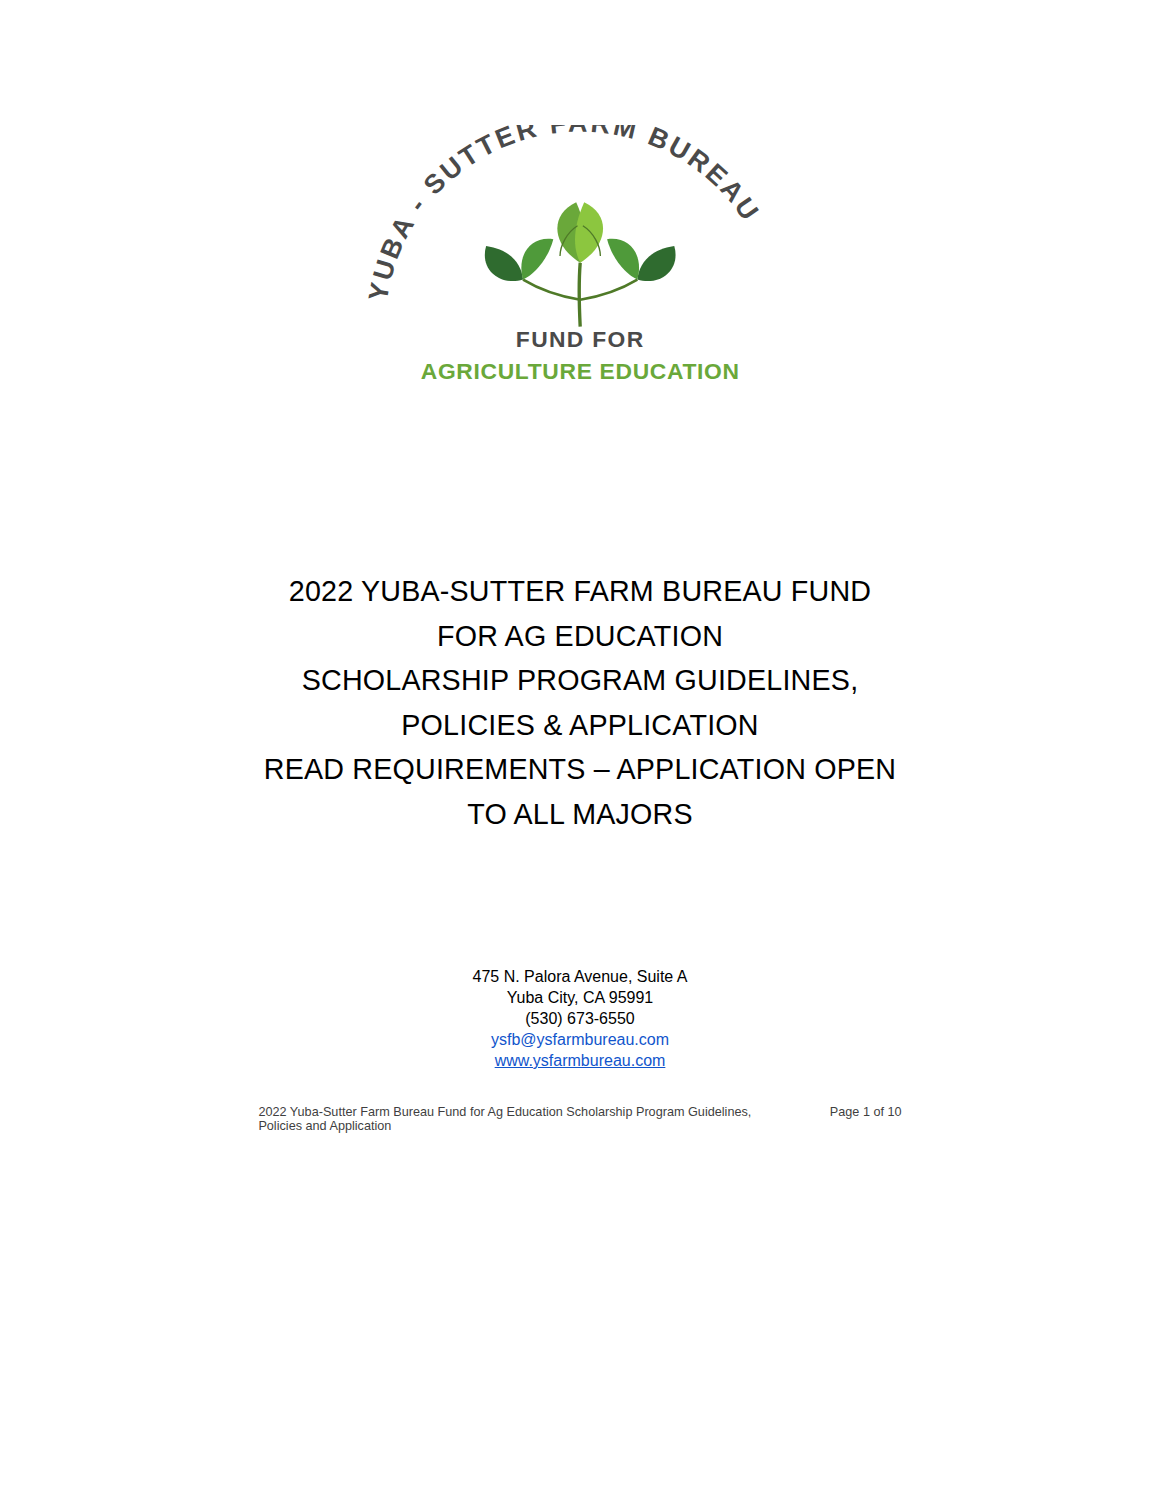YUBA - SUTTER FARM BUREAU FUND FOR AGRICULTURE EDUCATION
2022 YUBA-SUTTER FARM BUREAU FUND FOR AG EDUCATION
SCHOLARSHIP PROGRAM GUIDELINES, POLICIES & APPLICATION
READ REQUIREMENTS – APPLICATION OPEN TO ALL MAJORS
475 N. Palora Avenue, Suite A
Yuba City, CA 95991
(530) 673-6550
ysfb@ysfarmbureau.com
www.ysfarmbureau.com
2022 Yuba-Sutter Farm Bureau Fund for Ag Education Scholarship Program Guidelines, Policies and Application
Page 1 of 10